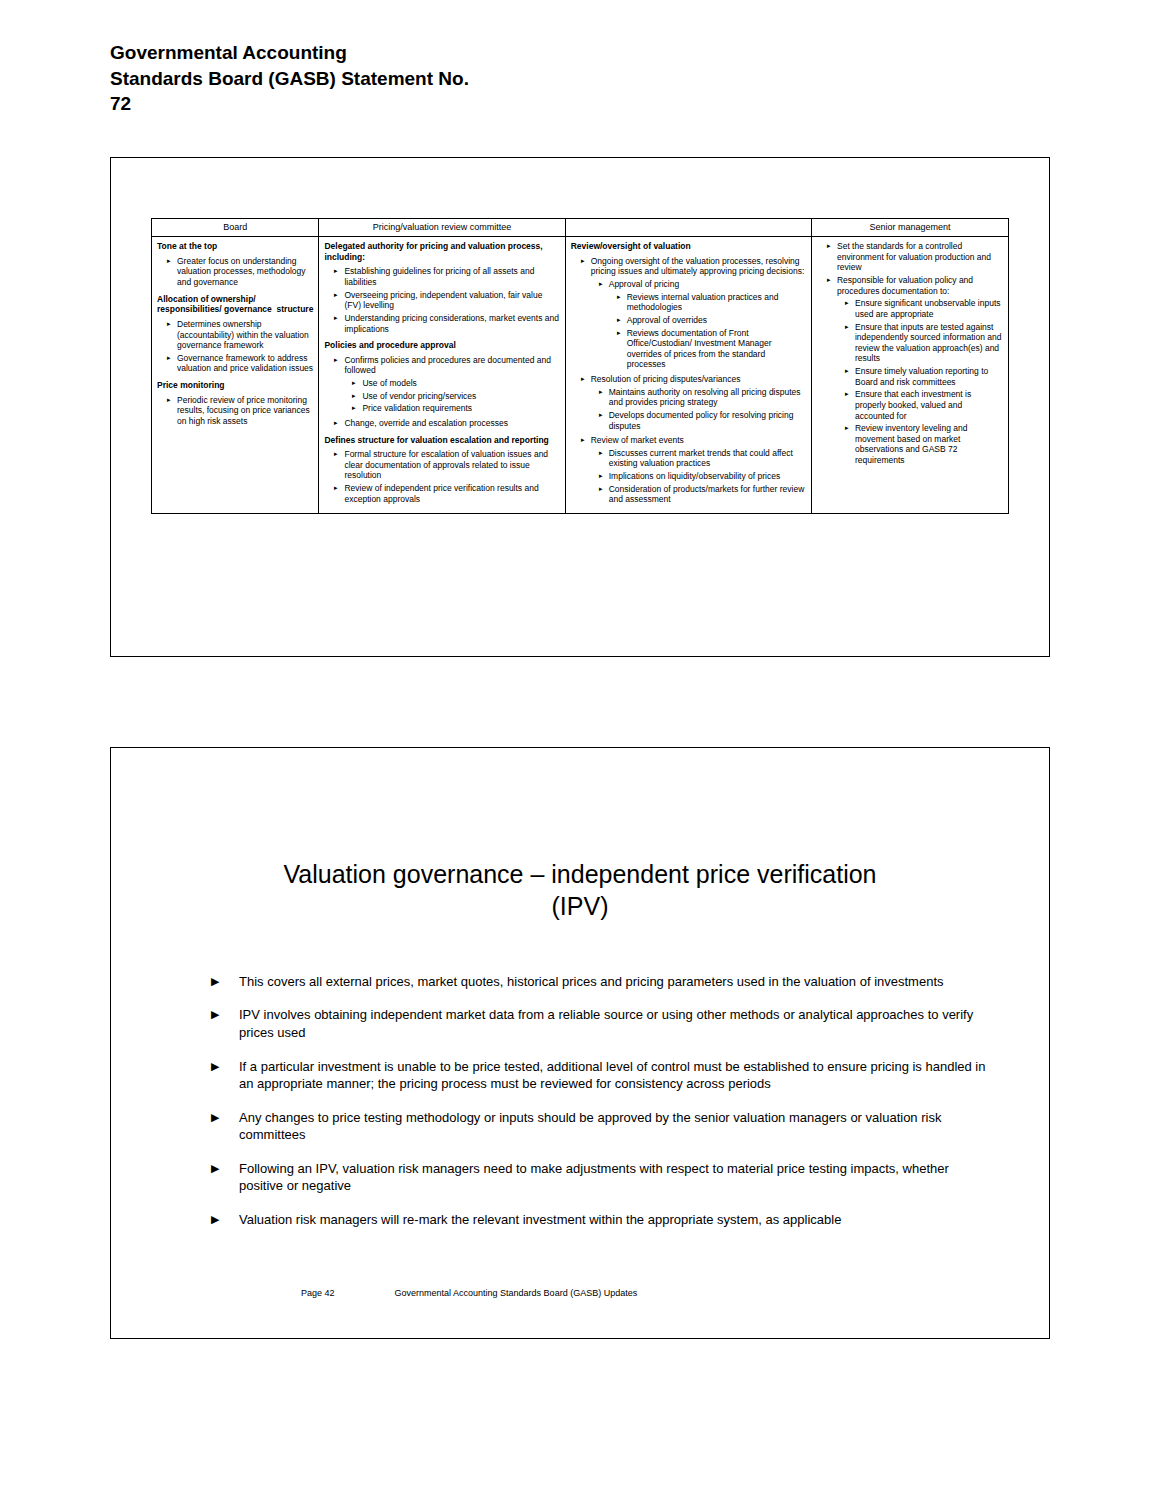Governmental Accounting
Standards Board (GASB) Statement No.
72
| Board | Pricing/valuation review committee | | Senior management |
| --- | --- | --- | --- |
| Tone at the top Greater focus on understanding valuation processes, methodology and governance Allocation of ownership/ responsibilities/ governance structure Determines ownership (accountability) within the valuation governance framework Governance framework to address valuation and price validation issues Price monitoring Periodic review of price monitoring results, focusing on price variances on high risk assets | Delegated authority for pricing and valuation process, including: Establishing guidelines for pricing of all assets and liabilities Overseeing pricing, independent valuation, fair value (FV) levelling Understanding pricing considerations, market events and implications Policies and procedure approval Confirms policies and procedures are documented and followed Use of models Use of vendor pricing/services Price validation requirements Change, override and escalation processes Defines structure for valuation escalation and reporting Formal structure for escalation of valuation issues and clear documentation of approvals related to issue resolution Review of independent price verification results and exception approvals | Review/oversight of valuation Ongoing oversight of the valuation processes, resolving pricing issues and ultimately approving pricing decisions: Approval of pricing Reviews internal valuation practices and methodologies Approval of overrides Reviews documentation of Front Office/Custodian/ Investment Manager overrides of prices from the standard processes Resolution of pricing disputes/variances Maintains authority on resolving all pricing disputes and provides pricing strategy Develops documented policy for resolving pricing disputes Review of market events Discusses current market trends that could affect existing valuation practices Implications on liquidity/observability of prices Consideration of products/markets for further review and assessment | Set the standards for a controlled environment for valuation production and review Responsible for valuation policy and procedures documentation to: Ensure significant unobservable inputs used are appropriate Ensure that inputs are tested against independently sourced information and review the valuation approach(es) and results Ensure timely valuation reporting to Board and risk committees Ensure that each investment is properly booked, valued and accounted for Review inventory leveling and movement based on market observations and GASB 72 requirements |
Valuation governance – independent price verification
(IPV)
This covers all external prices, market quotes, historical prices and pricing parameters used in the valuation of investments
IPV involves obtaining independent market data from a reliable source or using other methods or analytical approaches to verify prices used
If a particular investment is unable to be price tested, additional level of control must be established to ensure pricing is handled in an appropriate manner; the pricing process must be reviewed for consistency across periods
Any changes to price testing methodology or inputs should be approved by the senior valuation managers or valuation risk committees
Following an IPV, valuation risk managers need to make adjustments with respect to material price testing impacts, whether positive or negative
Valuation risk managers will re-mark the relevant investment within the appropriate system, as applicable
Page 42 Governmental Accounting Standards Board (GASB) Updates